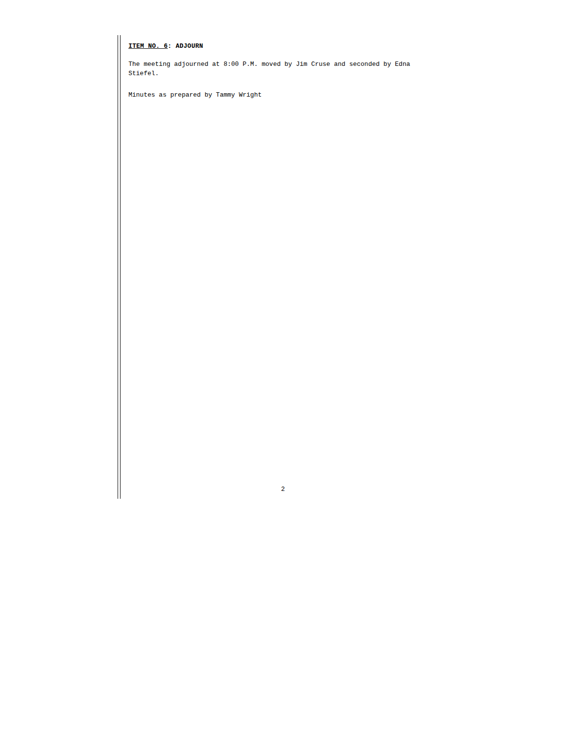ITEM NO. 6: ADJOURN
The meeting adjourned at 8:00 P.M. moved by Jim Cruse and seconded by Edna Stiefel.
Minutes as prepared by Tammy Wright
2